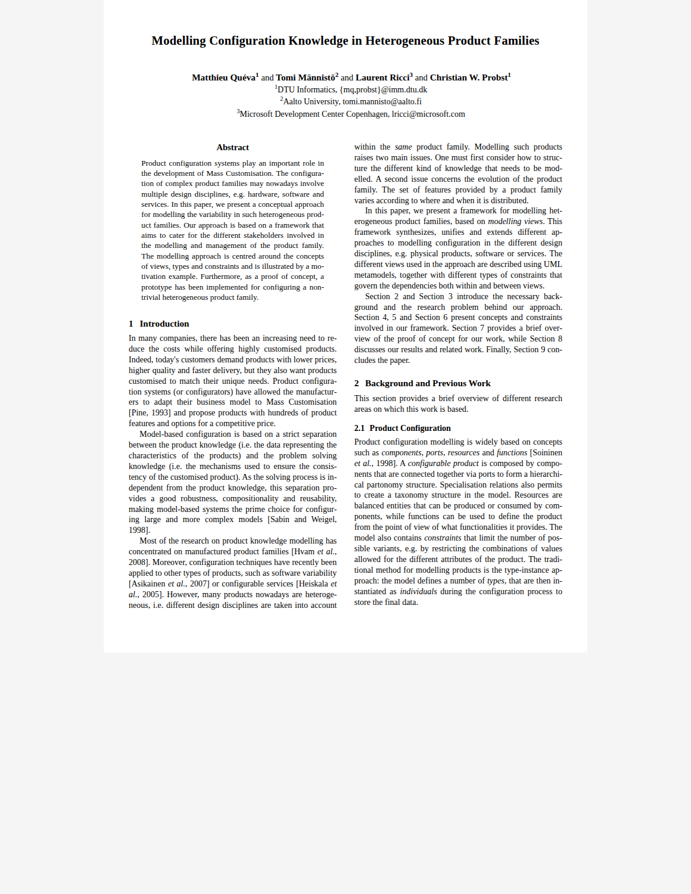Modelling Configuration Knowledge in Heterogeneous Product Families
Matthieu Quéva1 and Tomi Männistö2 and Laurent Ricci3 and Christian W. Probst1
1DTU Informatics, {mq,probst}@imm.dtu.dk
2Aalto University, tomi.mannisto@aalto.fi
3Microsoft Development Center Copenhagen, lricci@microsoft.com
Abstract
Product configuration systems play an important role in the development of Mass Customisation. The configuration of complex product families may nowadays involve multiple design disciplines, e.g. hardware, software and services. In this paper, we present a conceptual approach for modelling the variability in such heterogeneous product families. Our approach is based on a framework that aims to cater for the different stakeholders involved in the modelling and management of the product family. The modelling approach is centred around the concepts of views, types and constraints and is illustrated by a motivation example. Furthermore, as a proof of concept, a prototype has been implemented for configuring a non-trivial heterogeneous product family.
1 Introduction
In many companies, there has been an increasing need to reduce the costs while offering highly customised products. Indeed, today's customers demand products with lower prices, higher quality and faster delivery, but they also want products customised to match their unique needs. Product configuration systems (or configurators) have allowed the manufacturers to adapt their business model to Mass Customisation [Pine, 1993] and propose products with hundreds of product features and options for a competitive price.
Model-based configuration is based on a strict separation between the product knowledge (i.e. the data representing the characteristics of the products) and the problem solving knowledge (i.e. the mechanisms used to ensure the consistency of the customised product). As the solving process is independent from the product knowledge, this separation provides a good robustness, compositionality and reusability, making model-based systems the prime choice for configuring large and more complex models [Sabin and Weigel, 1998].
Most of the research on product knowledge modelling has concentrated on manufactured product families [Hvam et al., 2008]. Moreover, configuration techniques have recently been applied to other types of products, such as software variability [Asikainen et al., 2007] or configurable services [Heiskala et al., 2005]. However, many products nowadays are heterogeneous, i.e. different design disciplines are taken into account within the same product family. Modelling such products raises two main issues. One must first consider how to structure the different kind of knowledge that needs to be modelled. A second issue concerns the evolution of the product family. The set of features provided by a product family varies according to where and when it is distributed.
In this paper, we present a framework for modelling heterogeneous product families, based on modelling views. This framework synthesizes, unifies and extends different approaches to modelling configuration in the different design disciplines, e.g. physical products, software or services. The different views used in the approach are described using UML metamodels, together with different types of constraints that govern the dependencies both within and between views.
Section 2 and Section 3 introduce the necessary background and the research problem behind our approach. Section 4, 5 and Section 6 present concepts and constraints involved in our framework. Section 7 provides a brief overview of the proof of concept for our work, while Section 8 discusses our results and related work. Finally, Section 9 concludes the paper.
2 Background and Previous Work
This section provides a brief overview of different research areas on which this work is based.
2.1 Product Configuration
Product configuration modelling is widely based on concepts such as components, ports, resources and functions [Soininen et al., 1998]. A configurable product is composed by components that are connected together via ports to form a hierarchical partonomy structure. Specialisation relations also permits to create a taxonomy structure in the model. Resources are balanced entities that can be produced or consumed by components, while functions can be used to define the product from the point of view of what functionalities it provides. The model also contains constraints that limit the number of possible variants, e.g. by restricting the combinations of values allowed for the different attributes of the product. The traditional method for modelling products is the type-instance approach: the model defines a number of types, that are then instantiated as individuals during the configuration process to store the final data.